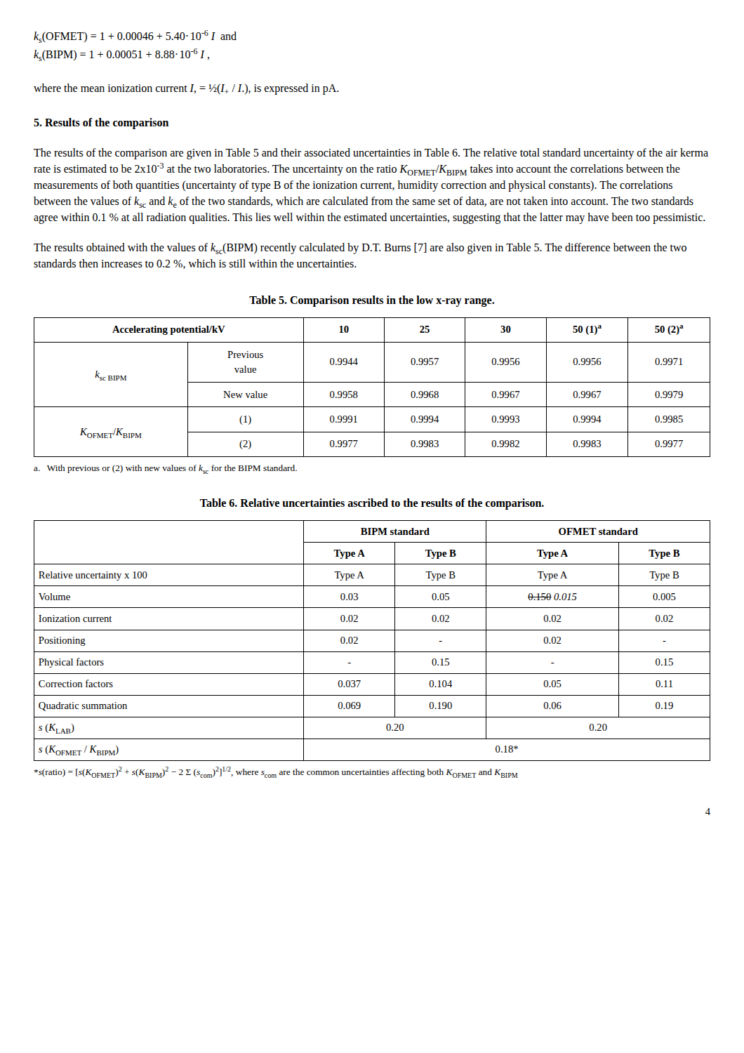ks(OFMET) = 1 + 0.00046 + 5.40·10-6 I and
ks(BIPM) = 1 + 0.00051 + 8.88·10-6 I ,
where the mean ionization current I, = ½(I+ / I.), is expressed in pA.
5. Results of the comparison
The results of the comparison are given in Table 5 and their associated uncertainties in Table 6. The relative total standard uncertainty of the air kerma rate is estimated to be 2x10-3 at the two laboratories. The uncertainty on the ratio KOFMET/KBIPM takes into account the correlations between the measurements of both quantities (uncertainty of type B of the ionization current, humidity correction and physical constants). The correlations between the values of ksc and ke of the two standards, which are calculated from the same set of data, are not taken into account. The two standards agree within 0.1 % at all radiation qualities. This lies well within the estimated uncertainties, suggesting that the latter may have been too pessimistic.
The results obtained with the values of ksc(BIPM) recently calculated by D.T. Burns [7] are also given in Table 5. The difference between the two standards then increases to 0.2 %, which is still within the uncertainties.
Table 5. Comparison results in the low x-ray range.
| Accelerating potential/kV | 10 | 25 | 30 | 50 (1) a | 50 (2) a |
| --- | --- | --- | --- | --- | --- |
| k sc BIPM | Previous value | 0.9944 | 0.9957 | 0.9956 | 0.9956 | 0.9971 |
| New value | 0.9958 | 0.9968 | 0.9967 | 0.9967 | 0.9979 |
| K OFMET / K BIPM | (1) | 0.9991 | 0.9994 | 0.9993 | 0.9994 | 0.9985 |
| (2) | 0.9977 | 0.9983 | 0.9982 | 0.9983 | 0.9977 |
a. With previous or (2) with new values of ksc for the BIPM standard.
Table 6. Relative uncertainties ascribed to the results of the comparison.
| | BIPM standard | OFMET standard |
| --- | --- | --- |
| Type A | Type B | Type A | Type B |
| Relative uncertainty x 100 | Type A | Type B | Type A | Type B |
| Volume | 0.03 | 0.05 | 0.150 0.015 | 0.005 |
| Ionization current | 0.02 | 0.02 | 0.02 | 0.02 |
| Positioning | 0.02 | - | 0.02 | - |
| Physical factors | - | 0.15 | - | 0.15 |
| Correction factors | 0.037 | 0.104 | 0.05 | 0.11 |
| Quadratic summation | 0.069 | 0.190 | 0.06 | 0.19 |
| s ( K LAB ) | 0.20 | 0.20 |
| s ( K OFMET / K BIPM ) | 0.18* |
*s(ratio) = [s(KOFMET)2 + s(KBIPM)2 − 2 Σ (scom)2]1/2, where scom are the common uncertainties affecting both KOFMET and KBIPM
4